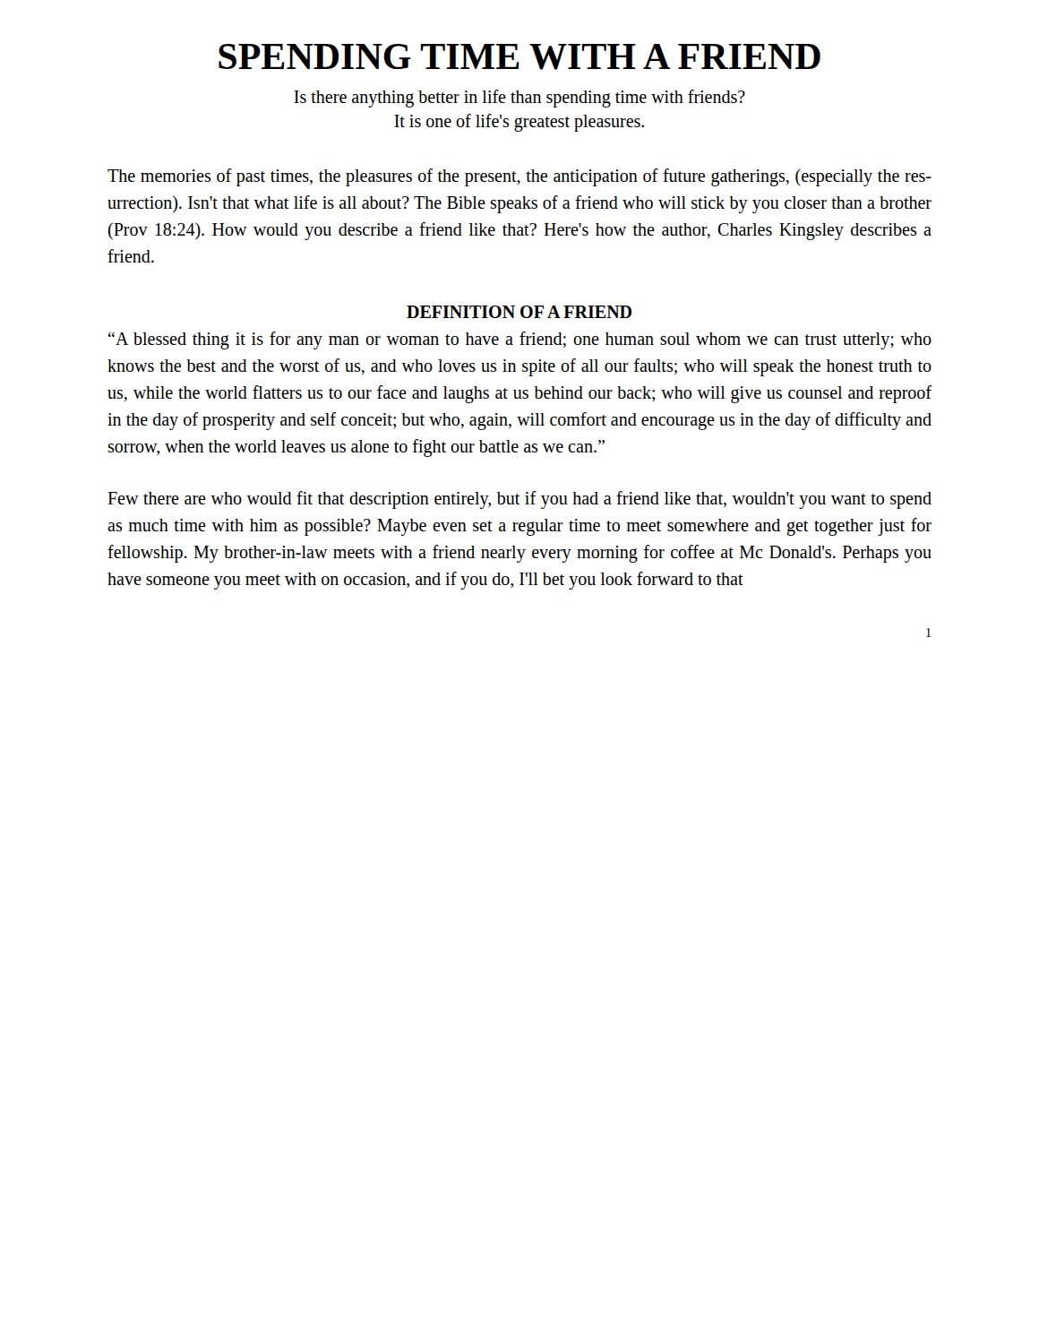SPENDING TIME WITH A FRIEND
Is there anything better in life than spending time with friends?
It is one of life's greatest pleasures.
The memories of past times, the pleasures of the present, the anticipation of future gatherings, (especially the resurrection). Isn't that what life is all about? The Bible speaks of a friend who will stick by you closer than a brother (Prov 18:24). How would you describe a friend like that? Here's how the author, Charles Kingsley describes a friend.
DEFINITION OF A FRIEND
“A blessed thing it is for any man or woman to have a friend; one human soul whom we can trust utterly; who knows the best and the worst of us, and who loves us in spite of all our faults; who will speak the honest truth to us, while the world flatters us to our face and laughs at us behind our back; who will give us counsel and reproof in the day of prosperity and self conceit; but who, again, will comfort and encourage us in the day of difficulty and sorrow, when the world leaves us alone to fight our battle as we can.”
Few there are who would fit that description entirely, but if you had a friend like that, wouldn't you want to spend as much time with him as possible? Maybe even set a regular time to meet somewhere and get together just for fellowship. My brother-in-law meets with a friend nearly every morning for coffee at Mc Donald's. Perhaps you have someone you meet with on occasion, and if you do, I'll bet you look forward to that
1